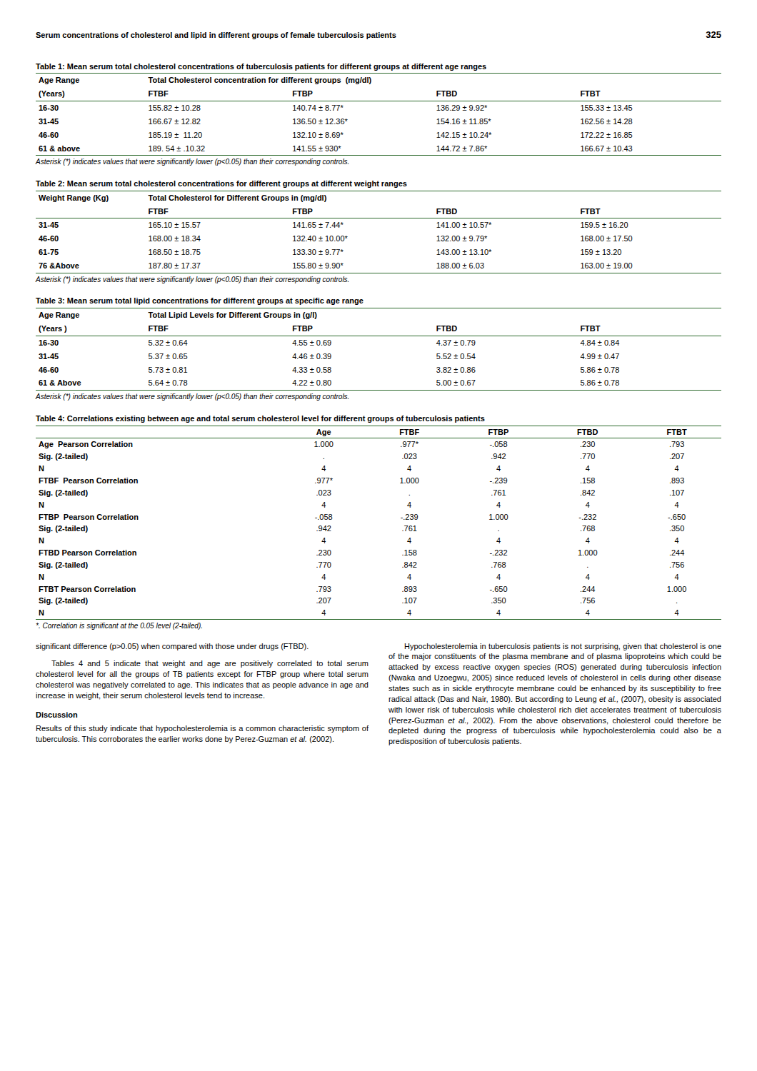Serum concentrations of cholesterol and lipid in different groups of female tuberculosis patients
325
Table 1: Mean serum total cholesterol concentrations of tuberculosis patients for different groups at different age ranges
| Age Range | Total Cholesterol concentration for different groups (mg/dl) |
| --- | --- |
| (Years) | FTBF | FTBP | FTBD | FTBT |
| 16-30 | 155.82 ± 10.28 | 140.74 ± 8.77* | 136.29 ± 9.92* | 155.33 ± 13.45 |
| 31-45 | 166.67 ± 12.82 | 136.50 ± 12.36* | 154.16 ± 11.85* | 162.56 ± 14.28 |
| 46-60 | 185.19 ± 11.20 | 132.10 ± 8.69* | 142.15 ± 10.24* | 172.22 ± 16.85 |
| 61 & above | 189. 54 ± .10.32 | 141.55 ± 930* | 144.72 ± 7.86* | 166.67 ± 10.43 |
Asterisk (*) indicates values that were significantly lower (p<0.05) than their corresponding controls.
Table 2: Mean serum total cholesterol concentrations for different groups at different weight ranges
| Weight Range (Kg) | Total Cholesterol for Different Groups in (mg/dl) |
| --- | --- |
| | FTBF | FTBP | FTBD | FTBT |
| 31-45 | 165.10 ± 15.57 | 141.65 ± 7.44* | 141.00 ± 10.57* | 159.5 ± 16.20 |
| 46-60 | 168.00 ± 18.34 | 132.40 ± 10.00* | 132.00 ± 9.79* | 168.00 ± 17.50 |
| 61-75 | 168.50 ± 18.75 | 133.30 ± 9.77* | 143.00 ± 13.10* | 159 ± 13.20 |
| 76 &Above | 187.80 ± 17.37 | 155.80 ± 9.90* | 188.00 ± 6.03 | 163.00 ± 19.00 |
Asterisk (*) indicates values that were significantly lower (p<0.05) than their corresponding controls.
Table 3: Mean serum total lipid concentrations for different groups at specific age range
| Age Range | Total Lipid Levels for Different Groups in (g/l) |
| --- | --- |
| (Years ) | FTBF | FTBP | FTBD | FTBT |
| 16-30 | 5.32 ± 0.64 | 4.55 ± 0.69 | 4.37 ± 0.79 | 4.84 ± 0.84 |
| 31-45 | 5.37 ± 0.65 | 4.46 ± 0.39 | 5.52 ± 0.54 | 4.99 ± 0.47 |
| 46-60 | 5.73 ± 0.81 | 4.33 ± 0.58 | 3.82 ± 0.86 | 5.86 ± 0.78 |
| 61 & Above | 5.64 ± 0.78 | 4.22 ± 0.80 | 5.00 ± 0.67 | 5.86 ± 0.78 |
Asterisk (*) indicates values that were significantly lower (p<0.05) than their corresponding controls.
Table 4: Correlations existing between age and total serum cholesterol level for different groups of tuberculosis patients
| | Age | FTBF | FTBP | FTBD | FTBT |
| --- | --- | --- | --- | --- | --- |
| Age Pearson Correlation | 1.000 | .977* | -.058 | .230 | .793 |
| Sig. (2-tailed) | . | .023 | .942 | .770 | .207 |
| N | 4 | 4 | 4 | 4 | 4 |
| FTBF Pearson Correlation | .977* | 1.000 | -.239 | .158 | .893 |
| Sig. (2-tailed) | .023 | . | .761 | .842 | .107 |
| N | 4 | 4 | 4 | 4 | 4 |
| FTBP Pearson Correlation | -.058 | -.239 | 1.000 | -.232 | -.650 |
| Sig. (2-tailed) | .942 | .761 | . | .768 | .350 |
| N | 4 | 4 | 4 | 4 | 4 |
| FTBD Pearson Correlation | .230 | .158 | -.232 | 1.000 | .244 |
| Sig. (2-tailed) | .770 | .842 | .768 | . | .756 |
| N | 4 | 4 | 4 | 4 | 4 |
| FTBT Pearson Correlation | .793 | .893 | -.650 | .244 | 1.000 |
| Sig. (2-tailed) | .207 | .107 | .350 | .756 | . |
| N | 4 | 4 | 4 | 4 | 4 |
*. Correlation is significant at the 0.05 level (2-tailed).
significant difference (p>0.05) when compared with those under drugs (FTBD).
Tables 4 and 5 indicate that weight and age are positively correlated to total serum cholesterol level for all the groups of TB patients except for FTBP group where total serum cholesterol was negatively correlated to age. This indicates that as people advance in age and increase in weight, their serum cholesterol levels tend to increase.
Discussion
Results of this study indicate that hypocholesterolemia is a common characteristic symptom of tuberculosis. This corroborates the earlier works done by Perez-Guzman et al. (2002).
Hypocholesterolemia in tuberculosis patients is not surprising, given that cholesterol is one of the major constituents of the plasma membrane and of plasma lipoproteins which could be attacked by excess reactive oxygen species (ROS) generated during tuberculosis infection (Nwaka and Uzoegwu, 2005) since reduced levels of cholesterol in cells during other disease states such as in sickle erythrocyte membrane could be enhanced by its susceptibility to free radical attack (Das and Nair, 1980). But according to Leung et al., (2007), obesity is associated with lower risk of tuberculosis while cholesterol rich diet accelerates treatment of tuberculosis (Perez-Guzman et al., 2002). From the above observations, cholesterol could therefore be depleted during the progress of tuberculosis while hypocholesterolemia could also be a predisposition of tuberculosis patients.